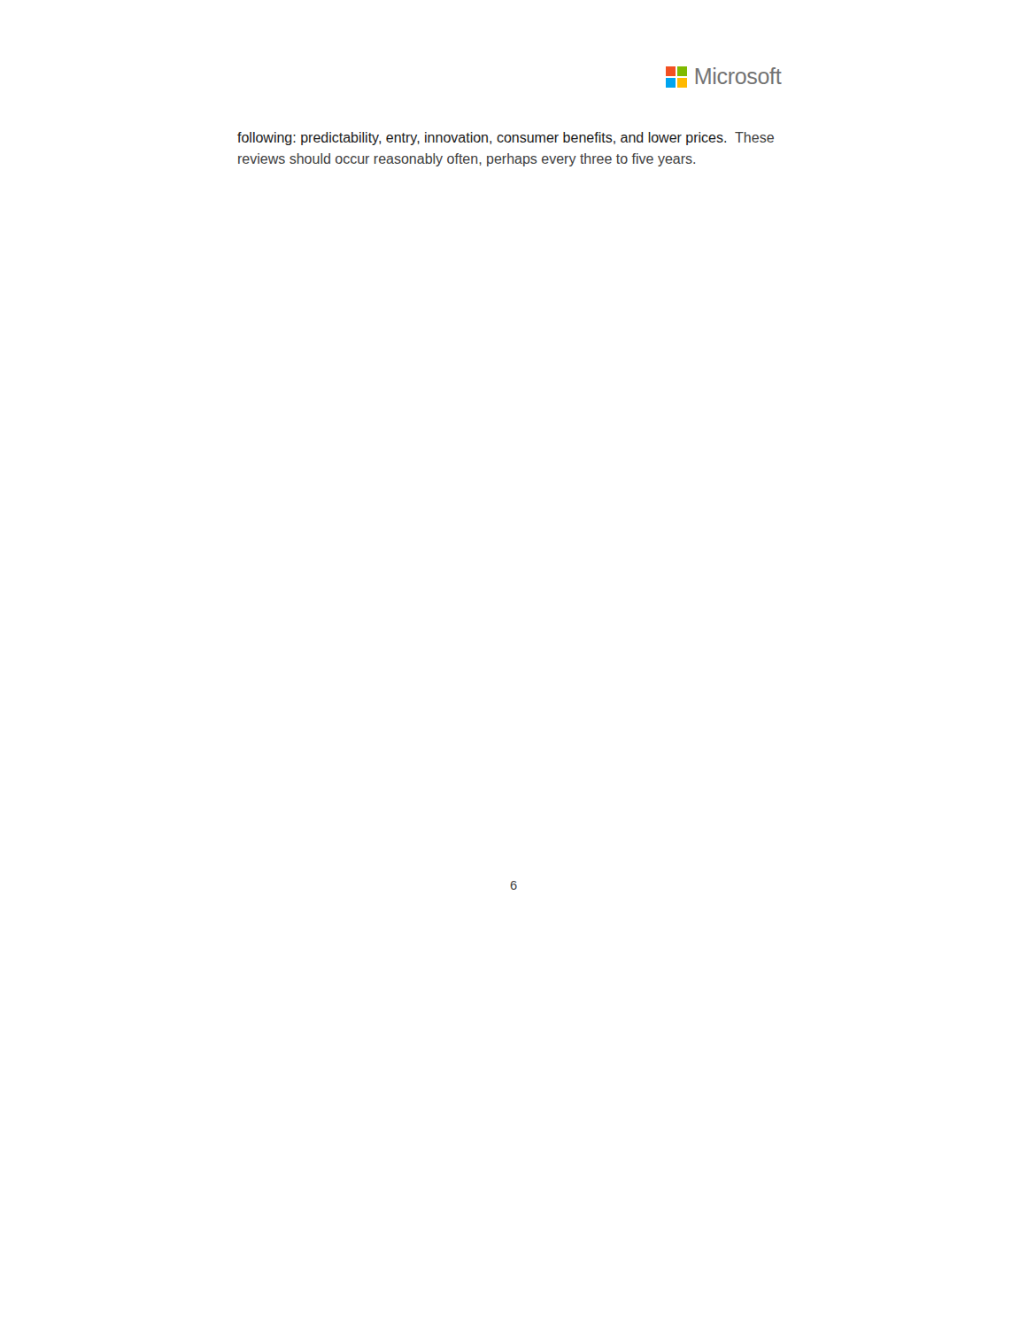Microsoft
following: predictability, entry, innovation, consumer benefits, and lower prices. These reviews should occur reasonably often, perhaps every three to five years.
6